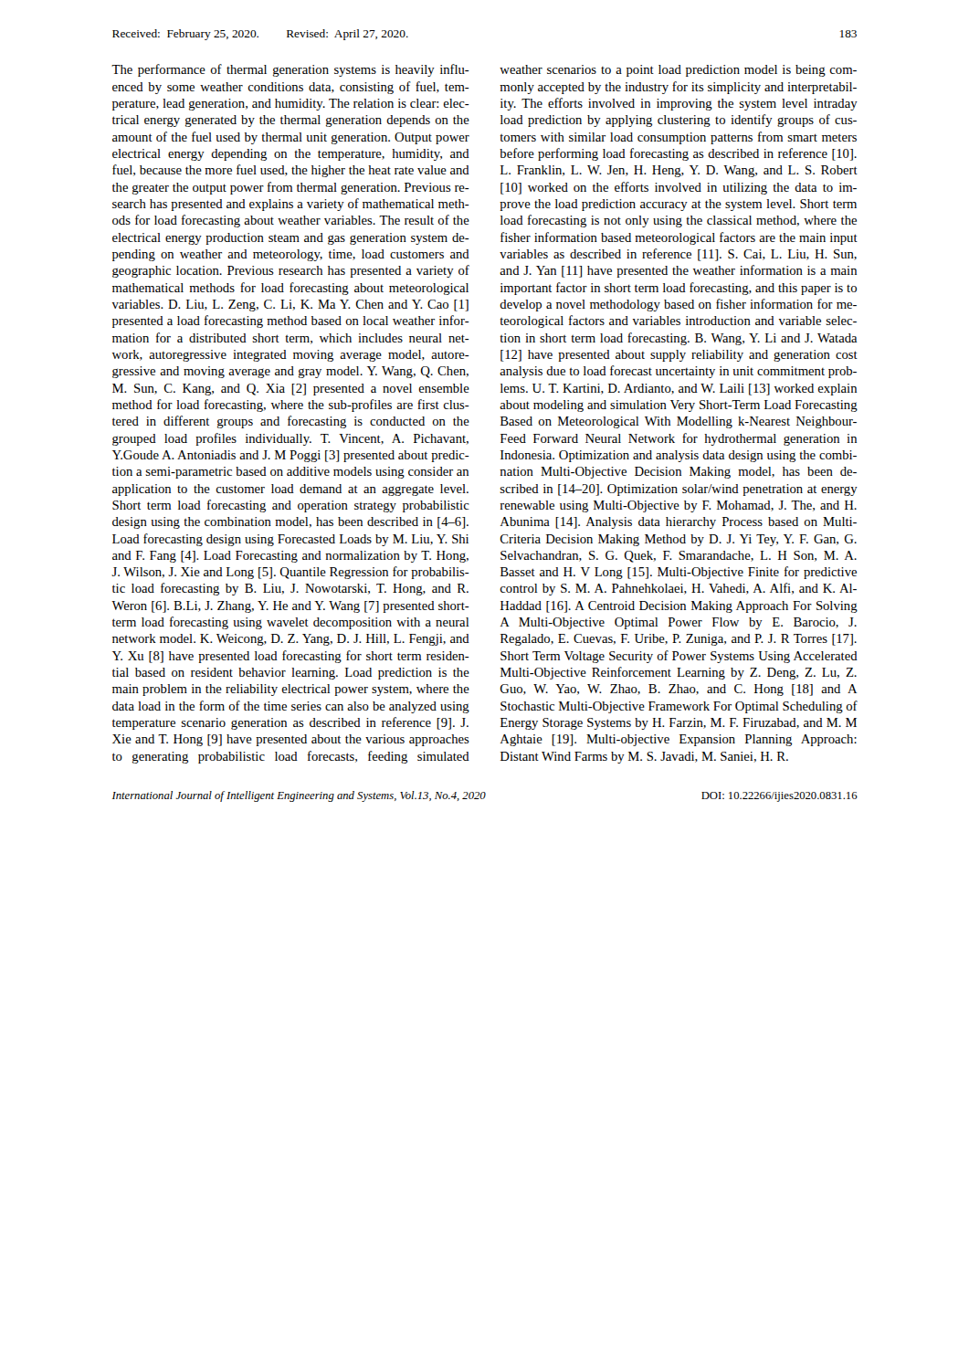Received: February 25, 2020. Revised: April 27, 2020.
183
The performance of thermal generation systems is heavily influenced by some weather conditions data, consisting of fuel, temperature, lead generation, and humidity. The relation is clear: electrical energy generated by the thermal generation depends on the amount of the fuel used by thermal unit generation. Output power electrical energy depending on the temperature, humidity, and fuel, because the more fuel used, the higher the heat rate value and the greater the output power from thermal generation. Previous research has presented and explains a variety of mathematical methods for load forecasting about weather variables. The result of the electrical energy production steam and gas generation system depending on weather and meteorology, time, load customers and geographic location. Previous research has presented a variety of mathematical methods for load forecasting about meteorological variables. D. Liu, L. Zeng, C. Li, K. Ma Y. Chen and Y. Cao [1] presented a load forecasting method based on local weather information for a distributed short term, which includes neural network, autoregressive integrated moving average model, autoregressive and moving average and gray model. Y. Wang, Q. Chen, M. Sun, C. Kang, and Q. Xia [2] presented a novel ensemble method for load forecasting, where the sub-profiles are first clustered in different groups and forecasting is conducted on the grouped load profiles individually. T. Vincent, A. Pichavant, Y.Goude A. Antoniadis and J. M Poggi [3] presented about prediction a semi-parametric based on additive models using consider an application to the customer load demand at an aggregate level. Short term load forecasting and operation strategy probabilistic design using the combination model, has been described in [4–6]. Load forecasting design using Forecasted Loads by M. Liu, Y. Shi and F. Fang [4]. Load Forecasting and normalization by T. Hong, J. Wilson, J. Xie and Long [5]. Quantile Regression for probabilistic load forecasting by B. Liu, J. Nowotarski, T. Hong, and R. Weron [6]. B.Li, J. Zhang, Y. He and Y. Wang [7] presented short-term load forecasting using wavelet decomposition with a neural network model. K. Weicong, D. Z. Yang, D. J. Hill, L. Fengji, and Y. Xu [8] have presented load forecasting for short term residential based on resident behavior learning. Load prediction is the main problem in the reliability electrical power system, where the data load in the form of the time series can also be analyzed using temperature scenario generation as described in reference [9]. J. Xie and T. Hong [9] have presented about the various approaches to generating probabilistic load forecasts, feeding simulated weather scenarios to a point load prediction model is being commonly accepted by the industry for its simplicity and interpretability. The efforts involved in improving the system level intraday load prediction by applying clustering to identify groups of customers with similar load consumption patterns from smart meters before performing load forecasting as described in reference [10]. L. Franklin, L. W. Jen, H. Heng, Y. D. Wang, and L. S. Robert [10] worked on the efforts involved in utilizing the data to improve the load prediction accuracy at the system level. Short term load forecasting is not only using the classical method, where the fisher information based meteorological factors are the main input variables as described in reference [11]. S. Cai, L. Liu, H. Sun, and J. Yan [11] have presented the weather information is a main important factor in short term load forecasting, and this paper is to develop a novel methodology based on fisher information for meteorological factors and variables introduction and variable selection in short term load forecasting. B. Wang, Y. Li and J. Watada [12] have presented about supply reliability and generation cost analysis due to load forecast uncertainty in unit commitment problems. U. T. Kartini, D. Ardianto, and W. Laili [13] worked explain about modeling and simulation Very Short-Term Load Forecasting Based on Meteorological With Modelling k-Nearest Neighbour-Feed Forward Neural Network for hydrothermal generation in Indonesia. Optimization and analysis data design using the combination Multi-Objective Decision Making model, has been described in [14–20]. Optimization solar/wind penetration at energy renewable using Multi-Objective by F. Mohamad, J. The, and H. Abunima [14]. Analysis data hierarchy Process based on Multi-Criteria Decision Making Method by D. J. Yi Tey, Y. F. Gan, G. Selvachandran, S. G. Quek, F. Smarandache, L. H Son, M. A. Basset and H. V Long [15]. Multi-Objective Finite for predictive control by S. M. A. Pahnehkolaei, H. Vahedi, A. Alfi, and K. Al-Haddad [16]. A Centroid Decision Making Approach For Solving A Multi-Objective Optimal Power Flow by E. Barocio, J. Regalado, E. Cuevas, F. Uribe, P. Zuniga, and P. J. R Torres [17]. Short Term Voltage Security of Power Systems Using Accelerated Multi-Objective Reinforcement Learning by Z. Deng, Z. Lu, Z. Guo, W. Yao, W. Zhao, B. Zhao, and C. Hong [18] and A Stochastic Multi-Objective Framework For Optimal Scheduling of Energy Storage Systems by H. Farzin, M. F. Firuzabad, and M. M Aghtaie [19]. Multi-objective Expansion Planning Approach: Distant Wind Farms by M. S. Javadi, M. Saniei, H. R.
International Journal of Intelligent Engineering and Systems, Vol.13, No.4, 2020
DOI: 10.22266/ijies2020.0831.16